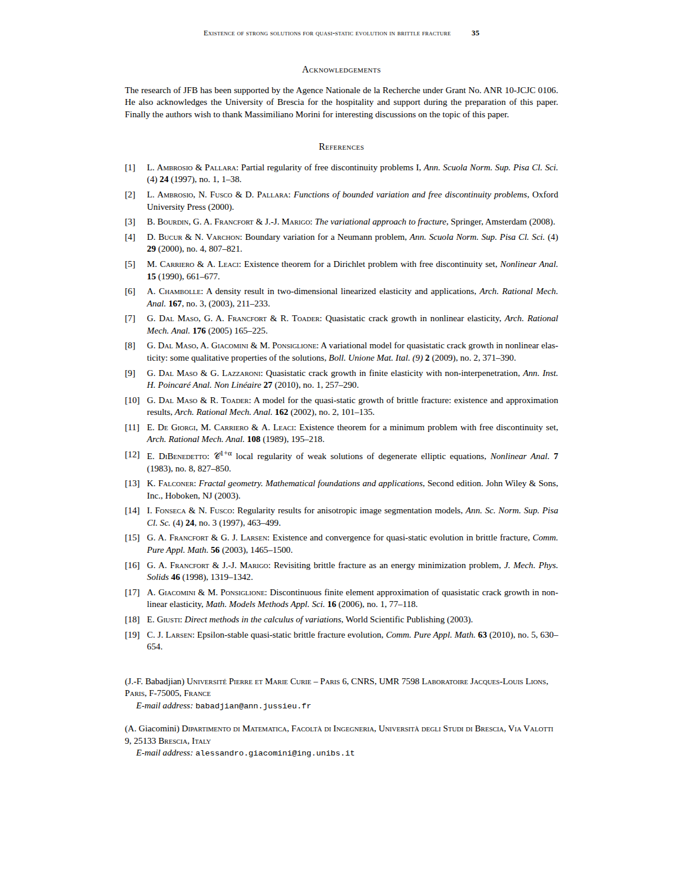Existence of strong solutions for quasi-static evolution in brittle fracture 35
Acknowledgements
The research of JFB has been supported by the Agence Nationale de la Recherche under Grant No. ANR 10-JCJC 0106. He also acknowledges the University of Brescia for the hospitality and support during the preparation of this paper. Finally the authors wish to thank Massimiliano Morini for interesting discussions on the topic of this paper.
References
L. Ambrosio & Pallara: Partial regularity of free discontinuity problems I, Ann. Scuola Norm. Sup. Pisa Cl. Sci. (4) 24 (1997), no. 1, 1–38.
L. Ambrosio, N. Fusco & D. Pallara: Functions of bounded variation and free discontinuity problems, Oxford University Press (2000).
B. Bourdin, G. A. Francfort & J.-J. Marigo: The variational approach to fracture, Springer, Amsterdam (2008).
D. Bucur & N. Varchon: Boundary variation for a Neumann problem, Ann. Scuola Norm. Sup. Pisa Cl. Sci. (4) 29 (2000), no. 4, 807–821.
M. Carriero & A. Leaci: Existence theorem for a Dirichlet problem with free discontinuity set, Nonlinear Anal. 15 (1990), 661–677.
A. Chambolle: A density result in two-dimensional linearized elasticity and applications, Arch. Rational Mech. Anal. 167, no. 3, (2003), 211–233.
G. Dal Maso, G. A. Francfort & R. Toader: Quasistatic crack growth in nonlinear elasticity, Arch. Rational Mech. Anal. 176 (2005) 165–225.
G. Dal Maso, A. Giacomini & M. Ponsiglione: A variational model for quasistatic crack growth in nonlinear elasticity: some qualitative properties of the solutions, Boll. Unione Mat. Ital. (9) 2 (2009), no. 2, 371–390.
G. Dal Maso & G. Lazzaroni: Quasistatic crack growth in finite elasticity with non-interpenetration, Ann. Inst. H. Poincaré Anal. Non Linéaire 27 (2010), no. 1, 257–290.
G. Dal Maso & R. Toader: A model for the quasi-static growth of brittle fracture: existence and approximation results, Arch. Rational Mech. Anal. 162 (2002), no. 2, 101–135.
E. De Giorgi, M. Carriero & A. Leaci: Existence theorem for a minimum problem with free discontinuity set, Arch. Rational Mech. Anal. 108 (1989), 195–218.
E. DiBenedetto: 𝒞1+α local regularity of weak solutions of degenerate elliptic equations, Nonlinear Anal. 7 (1983), no. 8, 827–850.
K. Falconer: Fractal geometry. Mathematical foundations and applications, Second edition. John Wiley & Sons, Inc., Hoboken, NJ (2003).
I. Fonseca & N. Fusco: Regularity results for anisotropic image segmentation models, Ann. Sc. Norm. Sup. Pisa Cl. Sc. (4) 24, no. 3 (1997), 463–499.
G. A. Francfort & G. J. Larsen: Existence and convergence for quasi-static evolution in brittle fracture, Comm. Pure Appl. Math. 56 (2003), 1465–1500.
G. A. Francfort & J.-J. Marigo: Revisiting brittle fracture as an energy minimization problem, J. Mech. Phys. Solids 46 (1998), 1319–1342.
A. Giacomini & M. Ponsiglione: Discontinuous finite element approximation of quasistatic crack growth in nonlinear elasticity, Math. Models Methods Appl. Sci. 16 (2006), no. 1, 77–118.
E. Giusti: Direct methods in the calculus of variations, World Scientific Publishing (2003).
C. J. Larsen: Epsilon-stable quasi-static brittle fracture evolution, Comm. Pure Appl. Math. 63 (2010), no. 5, 630–654.
(J.-F. Babadjian) Université Pierre et Marie Curie – Paris 6, CNRS, UMR 7598 Laboratoire Jacques-Louis Lions, Paris, F-75005, France E-mail address: babadjian@ann.jussieu.fr (A. Giacomini) Dipartimento di Matematica, Facoltà di Ingegneria, Università degli Studi di Brescia, Via Valotti 9, 25133 Brescia, Italy E-mail address: alessandro.giacomini@ing.unibs.it